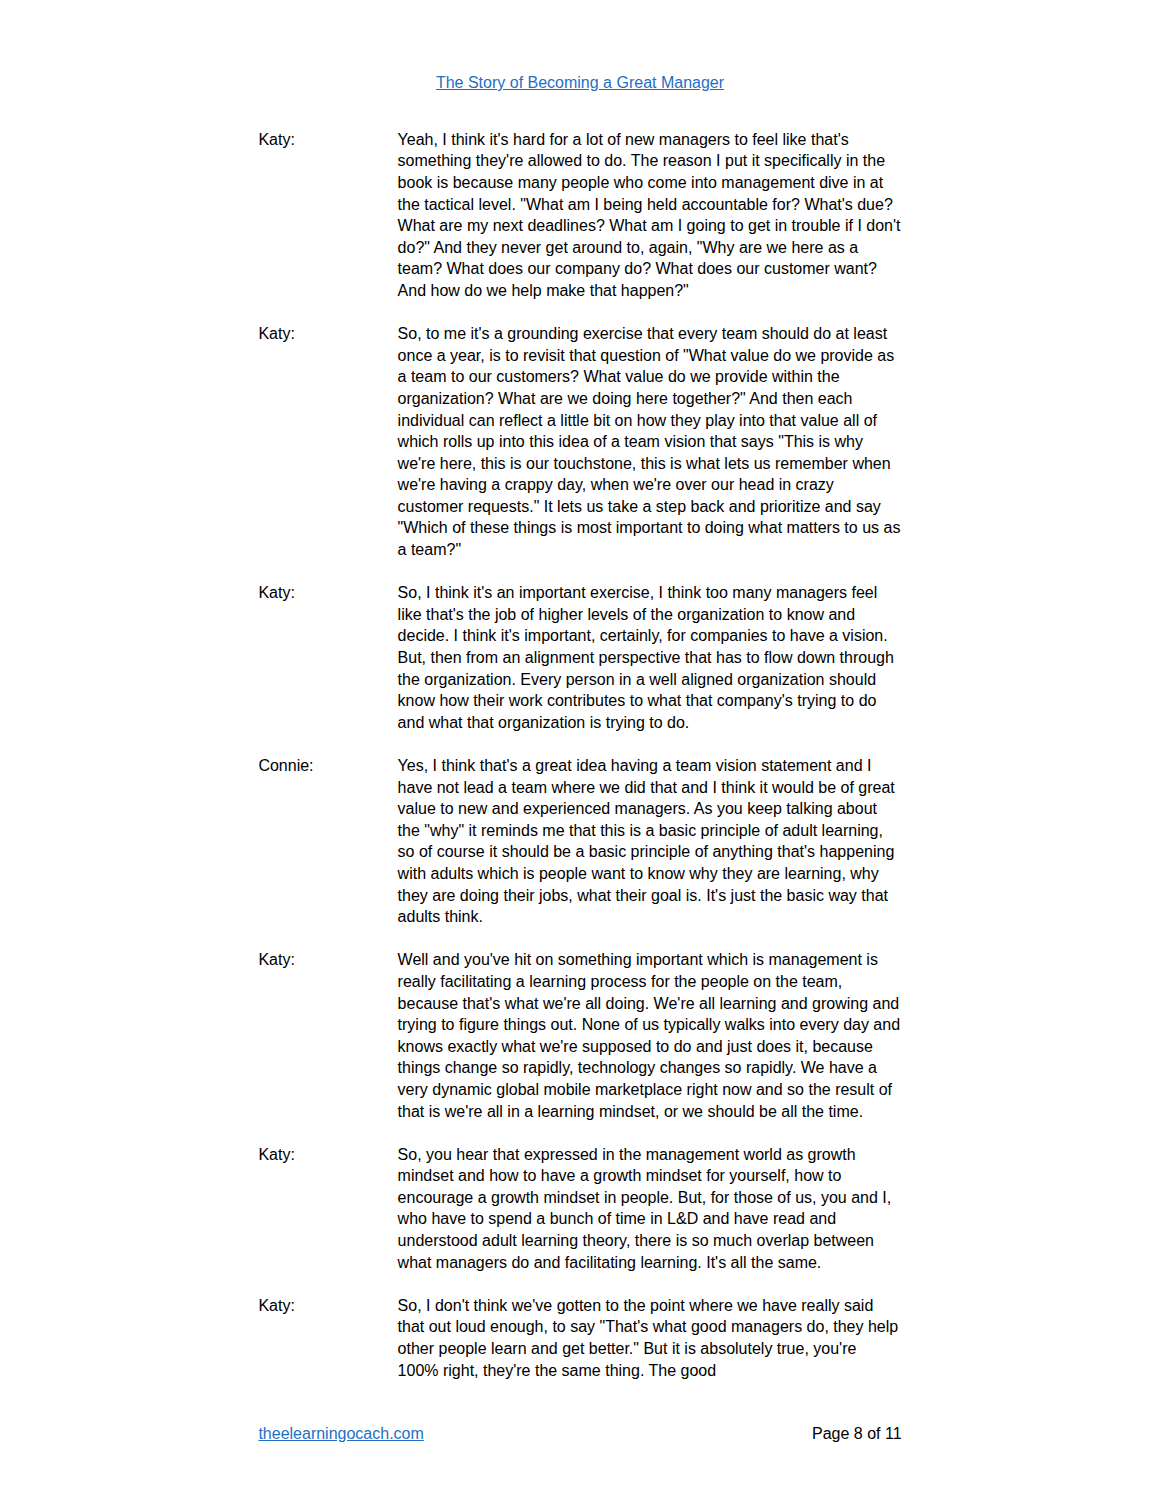The Story of Becoming a Great Manager
Katy:
Yeah, I think it's hard for a lot of new managers to feel like that's something they're allowed to do. The reason I put it specifically in the book is because many people who come into management dive in at the tactical level. "What am I being held accountable for? What's due? What are my next deadlines? What am I going to get in trouble if I don't do?" And they never get around to, again, "Why are we here as a team? What does our company do? What does our customer want? And how do we help make that happen?"
Katy:
So, to me it's a grounding exercise that every team should do at least once a year, is to revisit that question of "What value do we provide as a team to our customers? What value do we provide within the organization? What are we doing here together?" And then each individual can reflect a little bit on how they play into that value all of which rolls up into this idea of a team vision that says "This is why we're here, this is our touchstone, this is what lets us remember when we're having a crappy day, when we're over our head in crazy customer requests." It lets us take a step back and prioritize and say "Which of these things is most important to doing what matters to us as a team?"
Katy:
So, I think it's an important exercise, I think too many managers feel like that's the job of higher levels of the organization to know and decide. I think it's important, certainly, for companies to have a vision. But, then from an alignment perspective that has to flow down through the organization. Every person in a well aligned organization should know how their work contributes to what that company's trying to do and what that organization is trying to do.
Connie:
Yes, I think that's a great idea having a team vision statement and I have not lead a team where we did that and I think it would be of great value to new and experienced managers. As you keep talking about the "why" it reminds me that this is a basic principle of adult learning, so of course it should be a basic principle of anything that's happening with adults which is people want to know why they are learning, why they are doing their jobs, what their goal is. It's just the basic way that adults think.
Katy:
Well and you've hit on something important which is management is really facilitating a learning process for the people on the team, because that's what we're all doing. We're all learning and growing and trying to figure things out. None of us typically walks into every day and knows exactly what we're supposed to do and just does it, because things change so rapidly, technology changes so rapidly. We have a very dynamic global mobile marketplace right now and so the result of that is we're all in a learning mindset, or we should be all the time.
Katy:
So, you hear that expressed in the management world as growth mindset and how to have a growth mindset for yourself, how to encourage a growth mindset in people. But, for those of us, you and I, who have to spend a bunch of time in L&D and have read and understood adult learning theory, there is so much overlap between what managers do and facilitating learning. It's all the same.
Katy:
So, I don't think we've gotten to the point where we have really said that out loud enough, to say "That's what good managers do, they help other people learn and get better." But it is absolutely true, you're 100% right, they're the same thing. The good
theelearningocach.com Page 8 of 11